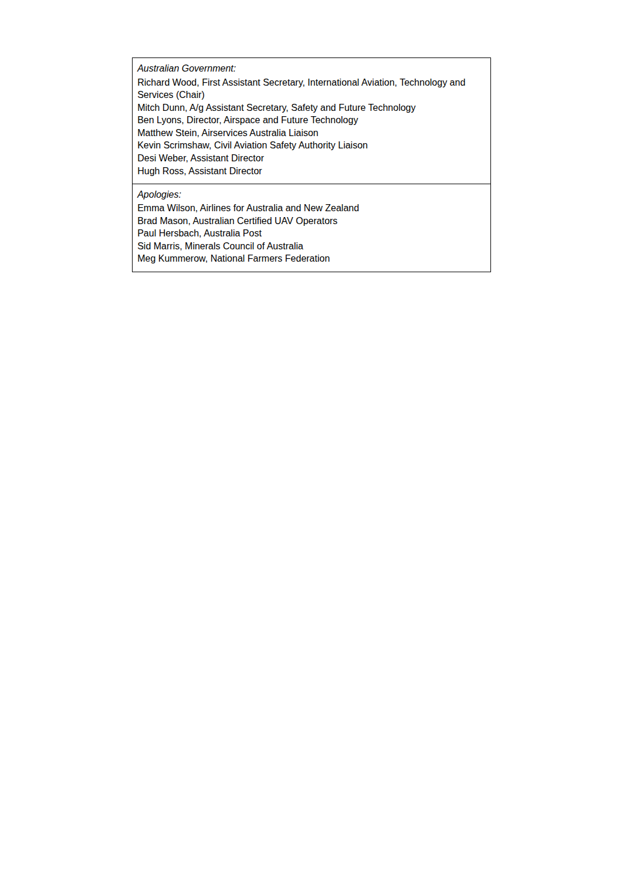| Australian Government: Richard Wood, First Assistant Secretary, International Aviation, Technology and Services (Chair) Mitch Dunn, A/g Assistant Secretary, Safety and Future Technology Ben Lyons, Director, Airspace and Future Technology Matthew Stein, Airservices Australia Liaison Kevin Scrimshaw, Civil Aviation Safety Authority Liaison Desi Weber, Assistant Director Hugh Ross, Assistant Director |
| Apologies: Emma Wilson, Airlines for Australia and New Zealand Brad Mason, Australian Certified UAV Operators Paul Hersbach, Australia Post Sid Marris, Minerals Council of Australia Meg Kummerow, National Farmers Federation |